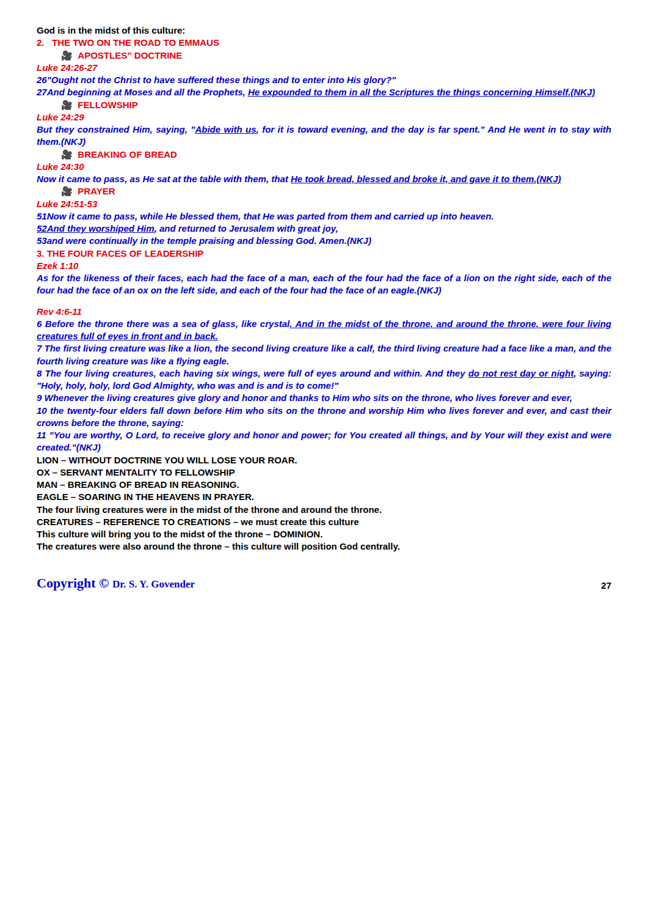God is in the midst of this culture:
2. THE TWO ON THE ROAD TO EMMAUS
🎥 APOSTLES” DOCTRINE
Luke 24:26-27
26"Ought not the Christ to have suffered these things and to enter into His glory?"
27And beginning at Moses and all the Prophets, He expounded to them in all the Scriptures the things concerning Himself.(NKJ)
🎥 FELLOWSHIP
Luke 24:29
But they constrained Him, saying, "Abide with us, for it is toward evening, and the day is far spent." And He went in to stay with them.(NKJ)
🎥 BREAKING OF BREAD
Luke 24:30
Now it came to pass, as He sat at the table with them, that He took bread, blessed and broke it, and gave it to them.(NKJ)
🎥 PRAYER
Luke 24:51-53
51Now it came to pass, while He blessed them, that He was parted from them and carried up into heaven.
52And they worshiped Him, and returned to Jerusalem with great joy,
53and were continually in the temple praising and blessing God. Amen.(NKJ)
3. THE FOUR FACES OF LEADERSHIP
Ezek 1:10
As for the likeness of their faces, each had the face of a man, each of the four had the face of a lion on the right side, each of the four had the face of an ox on the left side, and each of the four had the face of an eagle.(NKJ)
Rev 4:6-11
6 Before the throne there was a sea of glass, like crystal. And in the midst of the throne, and around the throne, were four living creatures full of eyes in front and in back.
7 The first living creature was like a lion, the second living creature like a calf, the third living creature had a face like a man, and the fourth living creature was like a flying eagle.
8 The four living creatures, each having six wings, were full of eyes around and within. And they do not rest day or night, saying: "Holy, holy, holy, lord God Almighty, who was and is and is to come!"
9 Whenever the living creatures give glory and honor and thanks to Him who sits on the throne, who lives forever and ever,
10 the twenty-four elders fall down before Him who sits on the throne and worship Him who lives forever and ever, and cast their crowns before the throne, saying:
11 "You are worthy, O Lord, to receive glory and honor and power; for You created all things, and by Your will they exist and were created."(NKJ)
LION – WITHOUT DOCTRINE YOU WILL LOSE YOUR ROAR.
OX – SERVANT MENTALITY TO FELLOWSHIP
MAN – BREAKING OF BREAD IN REASONING.
EAGLE – SOARING IN THE HEAVENS IN PRAYER.
The four living creatures were in the midst of the throne and around the throne.
CREATURES – REFERENCE TO CREATIONS – we must create this culture
This culture will bring you to the midst of the throne – DOMINION.
The creatures were also around the throne – this culture will position God centrally.
Copyright © Dr. S. Y. Govender
27